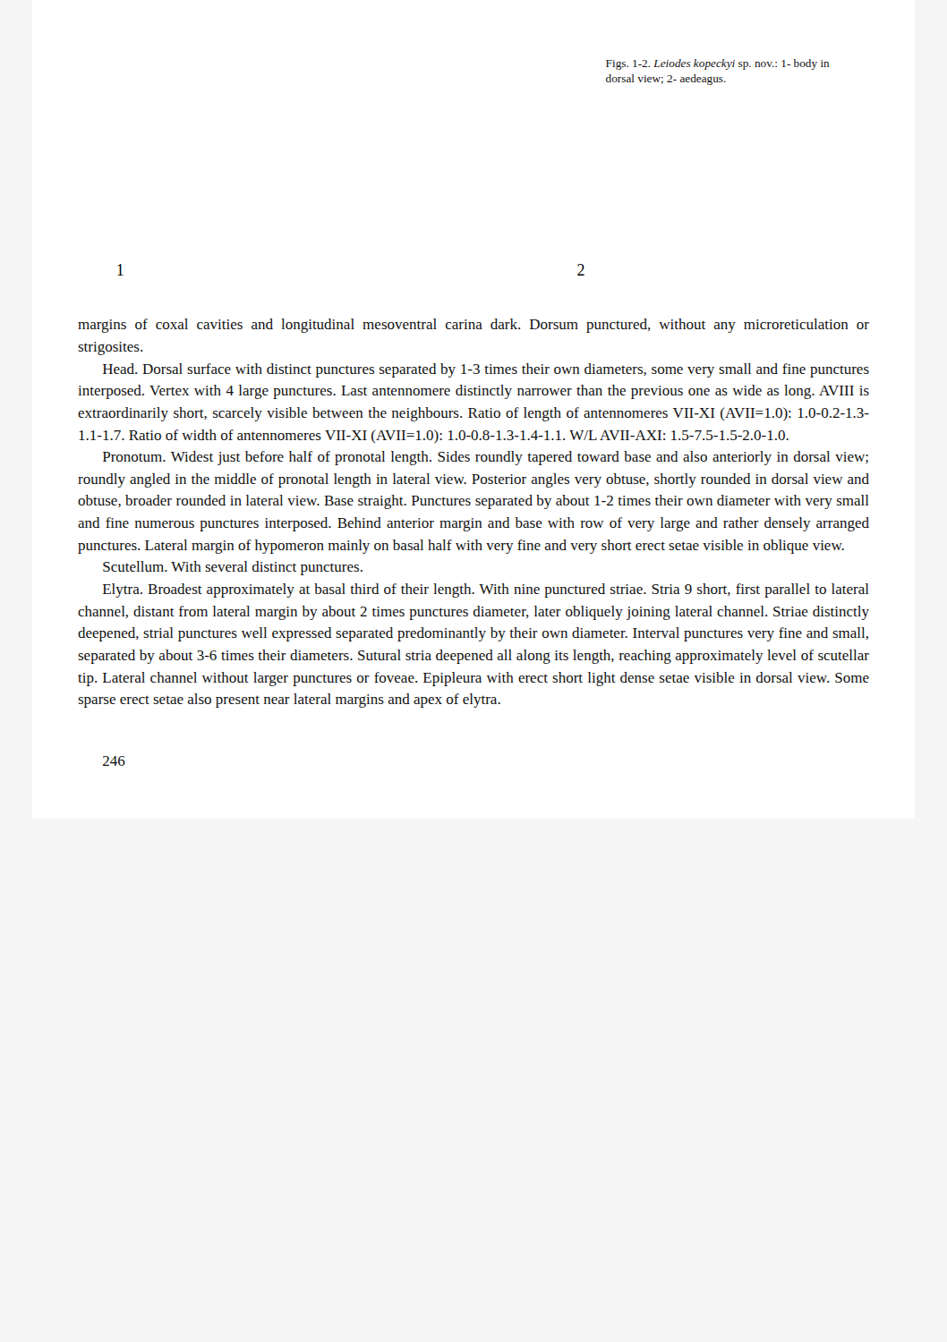1
2
Figs. 1-2. Leiodes kopeckyi sp. nov.: 1- body in dorsal view; 2- aedeagus.
margins of coxal cavities and longitudinal mesoventral carina dark. Dorsum punctured, without any microreticulation or strigosites.
Head. Dorsal surface with distinct punctures separated by 1-3 times their own diameters, some very small and fine punctures interposed. Vertex with 4 large punctures. Last antennomere distinctly narrower than the previous one as wide as long. AVIII is extraordinarily short, scarcely visible between the neighbours. Ratio of length of antennomeres VII-XI (AVII=1.0): 1.0-0.2-1.3-1.1-1.7. Ratio of width of antennomeres VII-XI (AVII=1.0): 1.0-0.8-1.3-1.4-1.1. W/L AVII-AXI: 1.5-7.5-1.5-2.0-1.0.
Pronotum. Widest just before half of pronotal length. Sides roundly tapered toward base and also anteriorly in dorsal view; roundly angled in the middle of pronotal length in lateral view. Posterior angles very obtuse, shortly rounded in dorsal view and obtuse, broader rounded in lateral view. Base straight. Punctures separated by about 1-2 times their own diameter with very small and fine numerous punctures interposed. Behind anterior margin and base with row of very large and rather densely arranged punctures. Lateral margin of hypomeron mainly on basal half with very fine and very short erect setae visible in oblique view.
Scutellum. With several distinct punctures.
Elytra. Broadest approximately at basal third of their length. With nine punctured striae. Stria 9 short, first parallel to lateral channel, distant from lateral margin by about 2 times punctures diameter, later obliquely joining lateral channel. Striae distinctly deepened, strial punctures well expressed separated predominantly by their own diameter. Interval punctures very fine and small, separated by about 3-6 times their diameters. Sutural stria deepened all along its length, reaching approximately level of scutellar tip. Lateral channel without larger punctures or foveae. Epipleura with erect short light dense setae visible in dorsal view. Some sparse erect setae also present near lateral margins and apex of elytra.
246